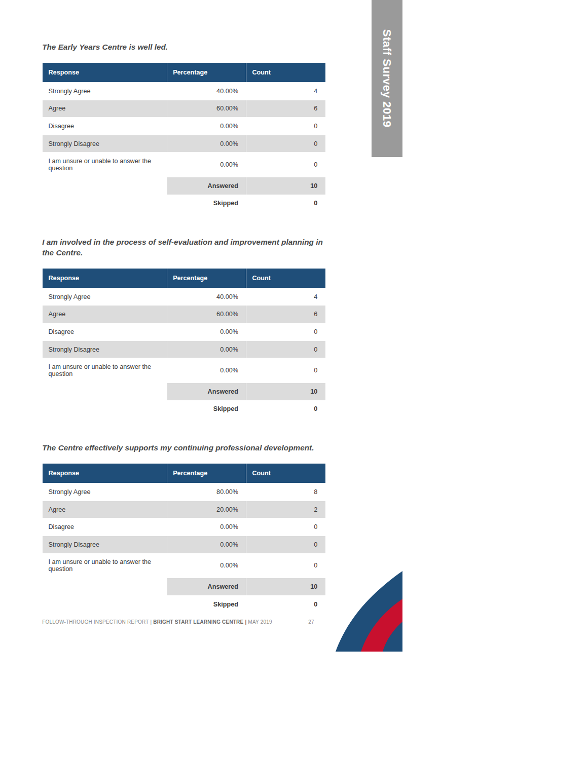Staff Survey 2019
The Early Years Centre is well led.
| Response | Percentage | Count |
| --- | --- | --- |
| Strongly Agree | 40.00% | 4 |
| Agree | 60.00% | 6 |
| Disagree | 0.00% | 0 |
| Strongly Disagree | 0.00% | 0 |
| I am unsure or unable to answer the question | 0.00% | 0 |
| | Answered | 10 |
| | Skipped | 0 |
I am involved in the process of self-evaluation and improvement planning in the Centre.
| Response | Percentage | Count |
| --- | --- | --- |
| Strongly Agree | 40.00% | 4 |
| Agree | 60.00% | 6 |
| Disagree | 0.00% | 0 |
| Strongly Disagree | 0.00% | 0 |
| I am unsure or unable to answer the question | 0.00% | 0 |
| | Answered | 10 |
| | Skipped | 0 |
The Centre effectively supports my continuing professional development.
| Response | Percentage | Count |
| --- | --- | --- |
| Strongly Agree | 80.00% | 8 |
| Agree | 20.00% | 2 |
| Disagree | 0.00% | 0 |
| Strongly Disagree | 0.00% | 0 |
| I am unsure or unable to answer the question | 0.00% | 0 |
| | Answered | 10 |
| | Skipped | 0 |
Follow-Through Inspection Report | Bright Start Learning Centre | May 2019
27